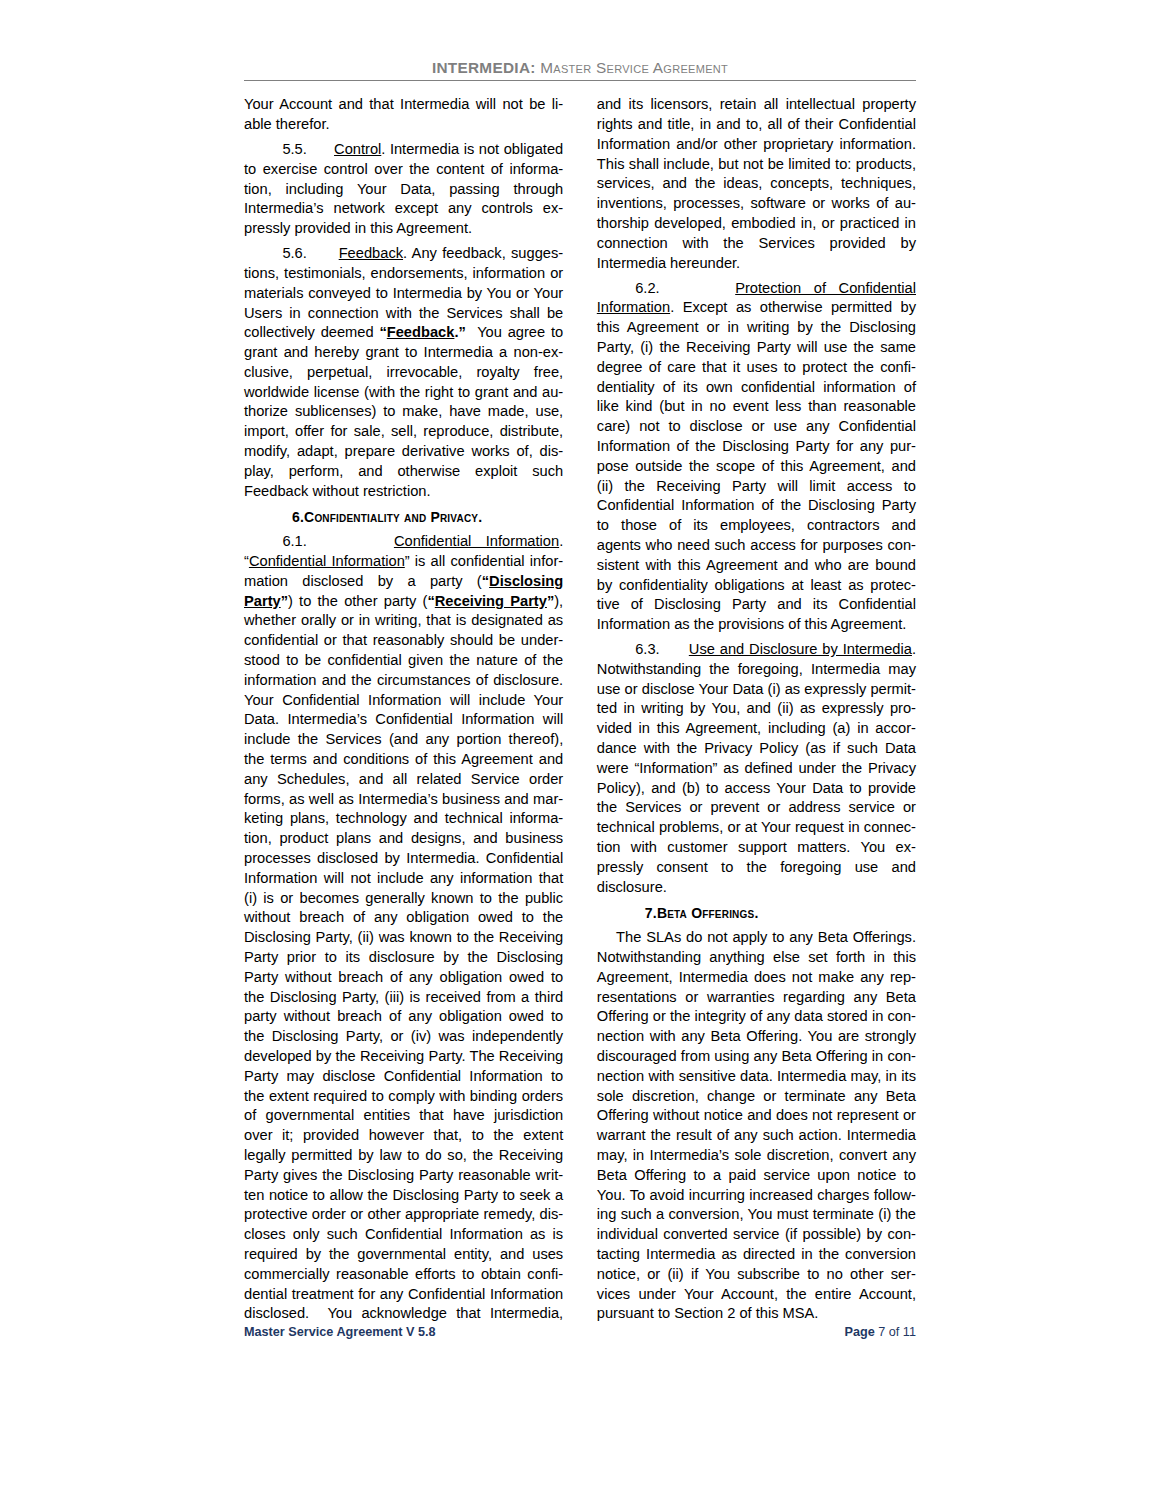Intermedia: Master Service Agreement
Your Account and that Intermedia will not be liable therefor.
5.5. Control. Intermedia is not obligated to exercise control over the content of information, including Your Data, passing through Intermedia’s network except any controls expressly provided in this Agreement.
5.6. Feedback. Any feedback, suggestions, testimonials, endorsements, information or materials conveyed to Intermedia by You or Your Users in connection with the Services shall be collectively deemed “Feedback.” You agree to grant and hereby grant to Intermedia a non-exclusive, perpetual, irrevocable, royalty free, worldwide license (with the right to grant and authorize sublicenses) to make, have made, use, import, offer for sale, sell, reproduce, distribute, modify, adapt, prepare derivative works of, display, perform, and otherwise exploit such Feedback without restriction.
6. Confidentiality and Privacy.
6.1. Confidential Information. “Confidential Information” is all confidential information disclosed by a party (“Disclosing Party”) to the other party (“Receiving Party”), whether orally or in writing, that is designated as confidential or that reasonably should be understood to be confidential given the nature of the information and the circumstances of disclosure. Your Confidential Information will include Your Data. Intermedia’s Confidential Information will include the Services (and any portion thereof), the terms and conditions of this Agreement and any Schedules, and all related Service order forms, as well as Intermedia’s business and marketing plans, technology and technical information, product plans and designs, and business processes disclosed by Intermedia. Confidential Information will not include any information that (i) is or becomes generally known to the public without breach of any obligation owed to the Disclosing Party, (ii) was known to the Receiving Party prior to its disclosure by the Disclosing Party without breach of any obligation owed to the Disclosing Party, (iii) is received from a third party without breach of any obligation owed to the Disclosing Party, or (iv) was independently developed by the Receiving Party. The Receiving Party may disclose Confidential Information to the extent required to comply with binding orders of governmental entities that have jurisdiction over it; provided however that, to the extent legally permitted by law to do so, the Receiving Party gives the Disclosing Party reasonable written notice to allow the Disclosing Party to seek a protective order or other appropriate remedy, discloses only such Confidential Information as is required by the governmental entity, and uses commercially reasonable efforts to obtain confidential treatment for any Confidential Information disclosed. You acknowledge that Intermedia, and its licensors, retain all intellectual property rights and title, in and to, all of their Confidential Information and/or other proprietary information. This shall include, but not be limited to: products, services, and the ideas, concepts, techniques, inventions, processes, software or works of authorship developed, embodied in, or practiced in connection with the Services provided by Intermedia hereunder.
6.2. Protection of Confidential Information. Except as otherwise permitted by this Agreement or in writing by the Disclosing Party, (i) the Receiving Party will use the same degree of care that it uses to protect the confidentiality of its own confidential information of like kind (but in no event less than reasonable care) not to disclose or use any Confidential Information of the Disclosing Party for any purpose outside the scope of this Agreement, and (ii) the Receiving Party will limit access to Confidential Information of the Disclosing Party to those of its employees, contractors and agents who need such access for purposes consistent with this Agreement and who are bound by confidentiality obligations at least as protective of Disclosing Party and its Confidential Information as the provisions of this Agreement.
6.3. Use and Disclosure by Intermedia. Notwithstanding the foregoing, Intermedia may use or disclose Your Data (i) as expressly permitted in writing by You, and (ii) as expressly provided in this Agreement, including (a) in accordance with the Privacy Policy (as if such Data were “Information” as defined under the Privacy Policy), and (b) to access Your Data to provide the Services or prevent or address service or technical problems, or at Your request in connection with customer support matters. You expressly consent to the foregoing use and disclosure.
7. Beta Offerings.
The SLAs do not apply to any Beta Offerings. Notwithstanding anything else set forth in this Agreement, Intermedia does not make any representations or warranties regarding any Beta Offering or the integrity of any data stored in connection with any Beta Offering. You are strongly discouraged from using any Beta Offering in connection with sensitive data. Intermedia may, in its sole discretion, change or terminate any Beta Offering without notice and does not represent or warrant the result of any such action. Intermedia may, in Intermedia’s sole discretion, convert any Beta Offering to a paid service upon notice to You. To avoid incurring increased charges following such a conversion, You must terminate (i) the individual converted service (if possible) by contacting Intermedia as directed in the conversion notice, or (ii) if You subscribe to no other services under Your Account, the entire Account, pursuant to Section 2 of this MSA.
Master Service Agreement V 5.8
Page 7 of 11